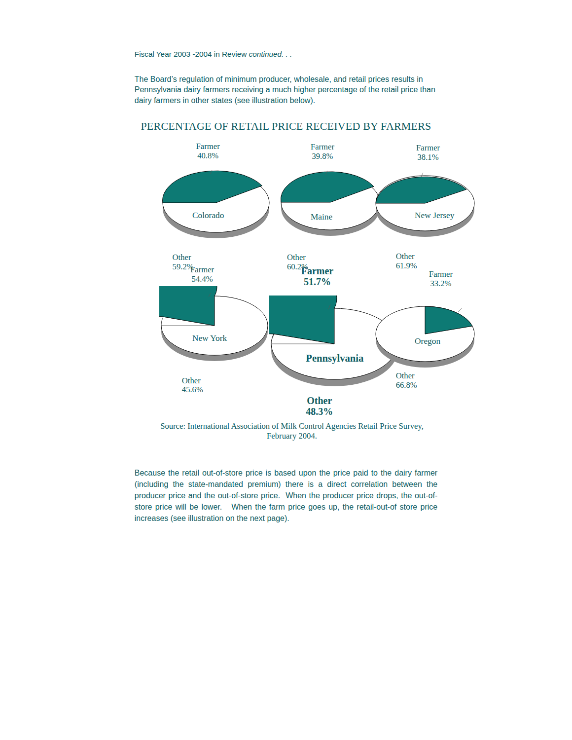Fiscal Year 2003 -2004 in Review continued. . .
The Board’s regulation of minimum producer, wholesale, and retail prices results in Pennsylvania dairy farmers receiving a much higher percentage of the retail price than dairy farmers in other states (see illustration below).
PERCENTAGE OF RETAIL PRICE RECEIVED BY FARMERS
Farmer
40.8%
Colorado
Other
59.2%
Farmer
39.8%
Maine
Other
60.2%
Farmer
38.1%
New Jersey
Other
61.9%
Farmer
54.4%
New York
Other
45.6%
Farmer
51.7%
Pennsylvania
Other
48.3%
Farmer
33.2%
Oregon
Other
66.8%
Source: International Association of Milk Control Agencies Retail Price Survey, February 2004.
Because the retail out-of-store price is based upon the price paid to the dairy farmer (including the state-mandated premium) there is a direct correlation between the producer price and the out-of-store price. When the producer price drops, the out-of-store price will be lower. When the farm price goes up, the retail-out-of store price increases (see illustration on the next page).